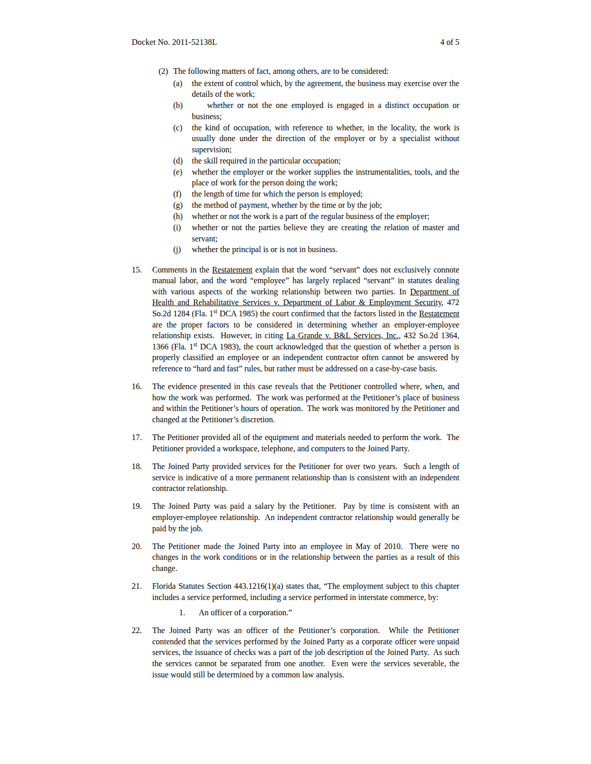Docket No. 2011-52138L
4 of 5
(2) The following matters of fact, among others, are to be considered:
(a) the extent of control which, by the agreement, the business may exercise over the details of the work;
(b) whether or not the one employed is engaged in a distinct occupation or business;
(c) the kind of occupation, with reference to whether, in the locality, the work is usually done under the direction of the employer or by a specialist without supervision;
(d) the skill required in the particular occupation;
(e) whether the employer or the worker supplies the instrumentalities, tools, and the place of work for the person doing the work;
(f) the length of time for which the person is employed;
(g) the method of payment, whether by the time or by the job;
(h) whether or not the work is a part of the regular business of the employer;
(i) whether or not the parties believe they are creating the relation of master and servant;
(j) whether the principal is or is not in business.
15. Comments in the Restatement explain that the word “servant” does not exclusively connote manual labor, and the word “employee” has largely replaced “servant” in statutes dealing with various aspects of the working relationship between two parties. In Department of Health and Rehabilitative Services v. Department of Labor & Employment Security, 472 So.2d 1284 (Fla. 1st DCA 1985) the court confirmed that the factors listed in the Restatement are the proper factors to be considered in determining whether an employer-employee relationship exists. However, in citing La Grande v. B&L Services, Inc., 432 So.2d 1364, 1366 (Fla. 1st DCA 1983), the court acknowledged that the question of whether a person is properly classified an employee or an independent contractor often cannot be answered by reference to “hard and fast” rules, but rather must be addressed on a case-by-case basis.
16. The evidence presented in this case reveals that the Petitioner controlled where, when, and how the work was performed. The work was performed at the Petitioner’s place of business and within the Petitioner’s hours of operation. The work was monitored by the Petitioner and changed at the Petitioner’s discretion.
17. The Petitioner provided all of the equipment and materials needed to perform the work. The Petitioner provided a workspace, telephone, and computers to the Joined Party.
18. The Joined Party provided services for the Petitioner for over two years. Such a length of service is indicative of a more permanent relationship than is consistent with an independent contractor relationship.
19. The Joined Party was paid a salary by the Petitioner. Pay by time is consistent with an employer-employee relationship. An independent contractor relationship would generally be paid by the job.
20. The Petitioner made the Joined Party into an employee in May of 2010. There were no changes in the work conditions or in the relationship between the parties as a result of this change.
21. Florida Statutes Section 443.1216(1)(a) states that, “The employment subject to this chapter includes a service performed, including a service performed in interstate commerce, by:
1. An officer of a corporation.”
22. The Joined Party was an officer of the Petitioner’s corporation. While the Petitioner contended that the services performed by the Joined Party as a corporate officer were unpaid services, the issuance of checks was a part of the job description of the Joined Party. As such the services cannot be separated from one another. Even were the services severable, the issue would still be determined by a common law analysis.